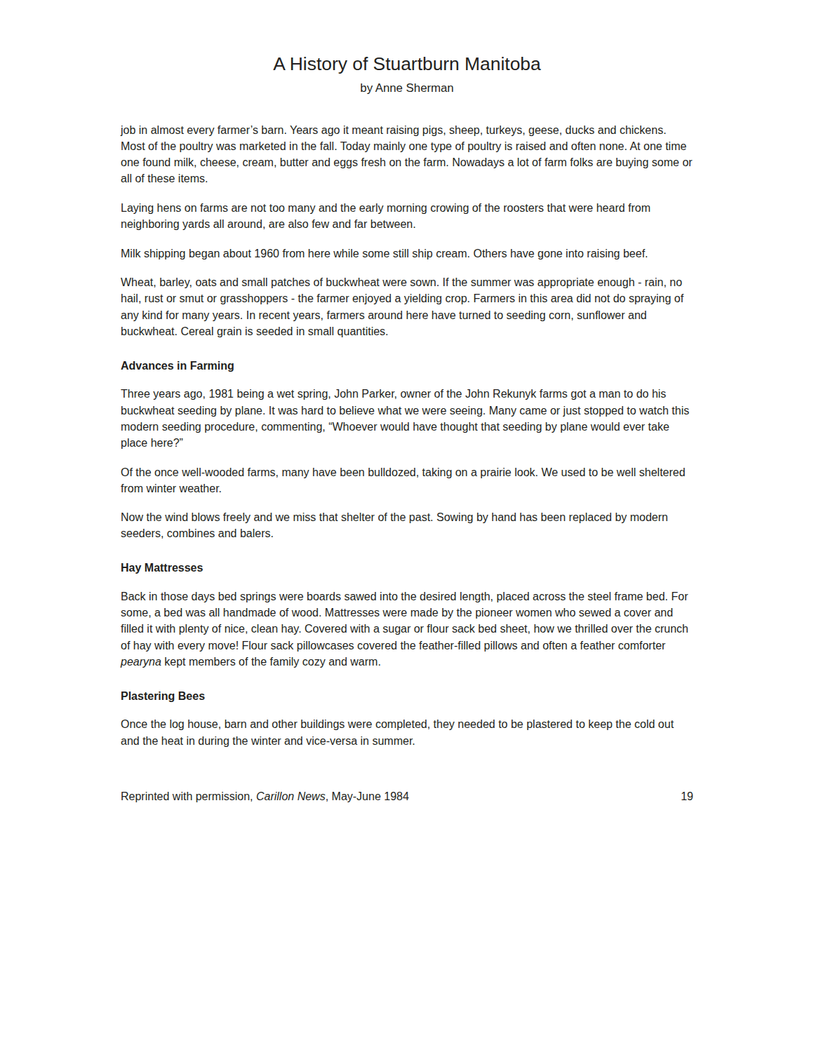A History of Stuartburn Manitoba
by Anne Sherman
job in almost every farmer’s barn. Years ago it meant raising pigs, sheep, turkeys, geese, ducks and chickens. Most of the poultry was marketed in the fall. Today mainly one type of poultry is raised and often none. At one time one found milk, cheese, cream, butter and eggs fresh on the farm. Nowadays a lot of farm folks are buying some or all of these items.
Laying hens on farms are not too many and the early morning crowing of the roosters that were heard from neighboring yards all around, are also few and far between.
Milk shipping began about 1960 from here while some still ship cream. Others have gone into raising beef.
Wheat, barley, oats and small patches of buckwheat were sown. If the summer was appropriate enough - rain, no hail, rust or smut or grasshoppers - the farmer enjoyed a yielding crop. Farmers in this area did not do spraying of any kind for many years. In recent years, farmers around here have turned to seeding corn, sunflower and buckwheat. Cereal grain is seeded in small quantities.
Advances in Farming
Three years ago, 1981 being a wet spring, John Parker, owner of the John Rekunyk farms got a man to do his buckwheat seeding by plane. It was hard to believe what we were seeing. Many came or just stopped to watch this modern seeding procedure, commenting, “Whoever would have thought that seeding by plane would ever take place here?”
Of the once well-wooded farms, many have been bulldozed, taking on a prairie look. We used to be well sheltered from winter weather.
Now the wind blows freely and we miss that shelter of the past. Sowing by hand has been replaced by modern seeders, combines and balers.
Hay Mattresses
Back in those days bed springs were boards sawed into the desired length, placed across the steel frame bed. For some, a bed was all handmade of wood. Mattresses were made by the pioneer women who sewed a cover and filled it with plenty of nice, clean hay. Covered with a sugar or flour sack bed sheet, how we thrilled over the crunch of hay with every move! Flour sack pillowcases covered the feather-filled pillows and often a feather comforter pearyna kept members of the family cozy and warm.
Plastering Bees
Once the log house, barn and other buildings were completed, they needed to be plastered to keep the cold out and the heat in during the winter and vice-versa in summer.
Reprinted with permission, Carillon News, May-June 1984
19